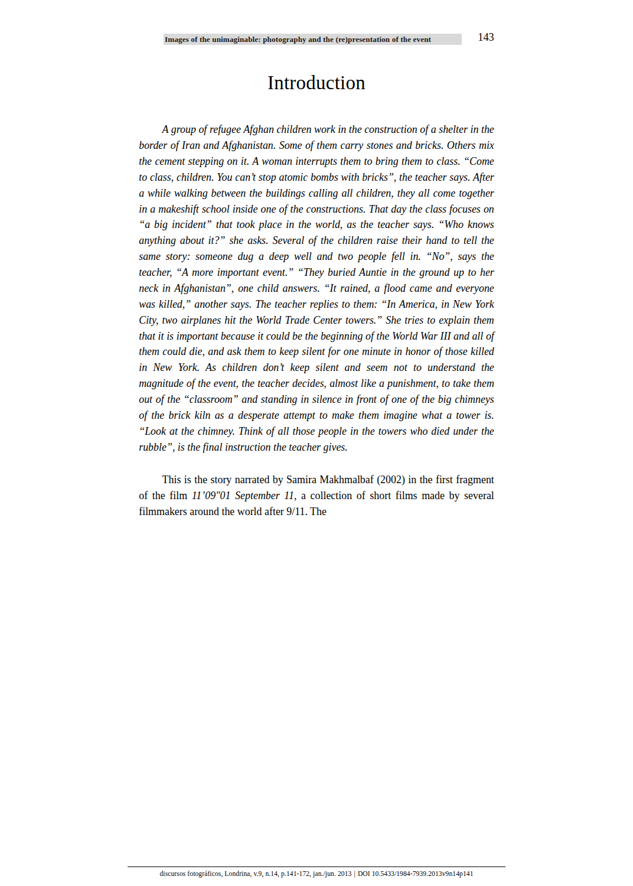Images of the unimaginable: photography and the (re)presentation of the event 143
Introduction
A group of refugee Afghan children work in the construction of a shelter in the border of Iran and Afghanistan. Some of them carry stones and bricks. Others mix the cement stepping on it. A woman interrupts them to bring them to class. “Come to class, children. You can’t stop atomic bombs with bricks”, the teacher says. After a while walking between the buildings calling all children, they all come together in a makeshift school inside one of the constructions. That day the class focuses on “a big incident” that took place in the world, as the teacher says. “Who knows anything about it?” she asks. Several of the children raise their hand to tell the same story: someone dug a deep well and two people fell in. “No”, says the teacher, “A more important event.” “They buried Auntie in the ground up to her neck in Afghanistan”, one child answers. “It rained, a flood came and everyone was killed,” another says. The teacher replies to them: “In America, in New York City, two airplanes hit the World Trade Center towers.” She tries to explain them that it is important because it could be the beginning of the World War III and all of them could die, and ask them to keep silent for one minute in honor of those killed in New York. As children don’t keep silent and seem not to understand the magnitude of the event, the teacher decides, almost like a punishment, to take them out of the “classroom” and standing in silence in front of one of the big chimneys of the brick kiln as a desperate attempt to make them imagine what a tower is. “Look at the chimney. Think of all those people in the towers who died under the rubble”, is the final instruction the teacher gives.
This is the story narrated by Samira Makhmalbaf (2002) in the first fragment of the film 11’09″01 September 11, a collection of short films made by several filmmakers around the world after 9/11. The
discursos fotográficos, Londrina, v.9, n.14, p.141-172, jan./jun. 2013|DOI 10.5433/1984-7939.2013v9n14p141